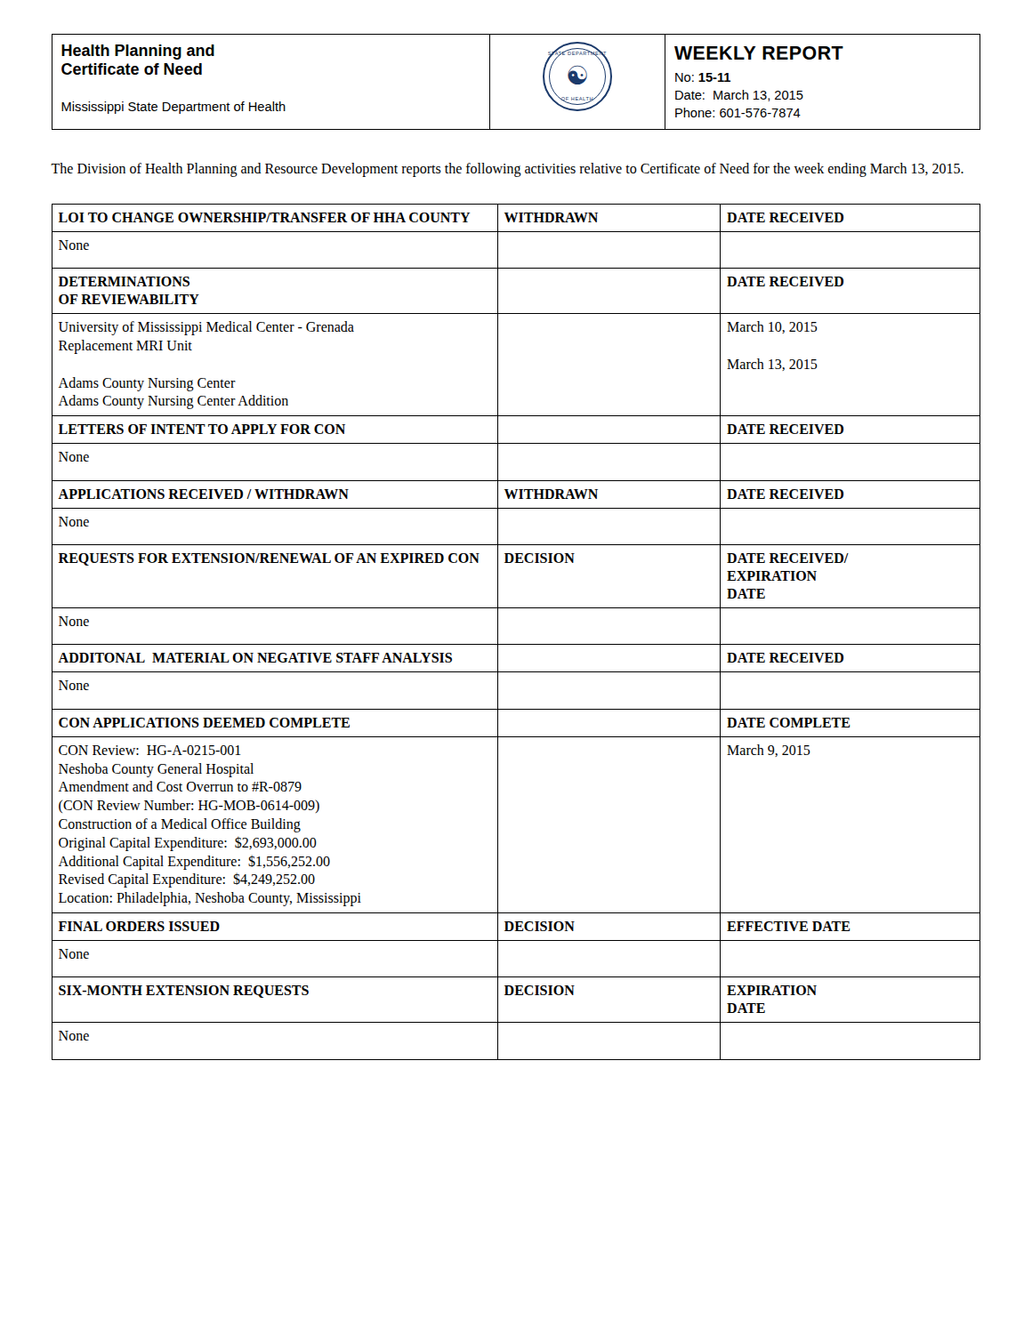| Health Planning and Certificate of Need Mississippi State Department of Health | STATE DEPARTMENT ☯ OF HEALTH | WEEKLY REPORT No: 15-11 Date: March 13, 2015 Phone: 601-576-7874 |
The Division of Health Planning and Resource Development reports the following activities relative to Certificate of Need for the week ending March 13, 2015.
| LOI TO CHANGE OWNERSHIP/TRANSFER OF HHA COUNTY | WITHDRAWN | DATE RECEIVED |
| --- | --- | --- |
| None | | |
| DETERMINATIONS OF REVIEWABILITY | | DATE RECEIVED |
| University of Mississippi Medical Center - Grenada Replacement MRI Unit Adams County Nursing Center Adams County Nursing Center Addition | | March 10, 2015 March 13, 2015 |
| LETTERS OF INTENT TO APPLY FOR CON | | DATE RECEIVED |
| None | | |
| APPLICATIONS RECEIVED / WITHDRAWN | WITHDRAWN | DATE RECEIVED |
| None | | |
| REQUESTS FOR EXTENSION/RENEWAL OF AN EXPIRED CON | DECISION | DATE RECEIVED/ EXPIRATION DATE |
| None | | |
| ADDITONAL MATERIAL ON NEGATIVE STAFF ANALYSIS | | DATE RECEIVED |
| None | | |
| CON APPLICATIONS DEEMED COMPLETE | | DATE COMPLETE |
| CON Review: HG-A-0215-001 Neshoba County General Hospital Amendment and Cost Overrun to #R-0879 (CON Review Number: HG-MOB-0614-009) Construction of a Medical Office Building Original Capital Expenditure: $2,693,000.00 Additional Capital Expenditure: $1,556,252.00 Revised Capital Expenditure: $4,249,252.00 Location: Philadelphia, Neshoba County, Mississippi | | March 9, 2015 |
| FINAL ORDERS ISSUED | DECISION | EFFECTIVE DATE |
| None | | |
| SIX-MONTH EXTENSION REQUESTS | DECISION | EXPIRATION DATE |
| None | | |